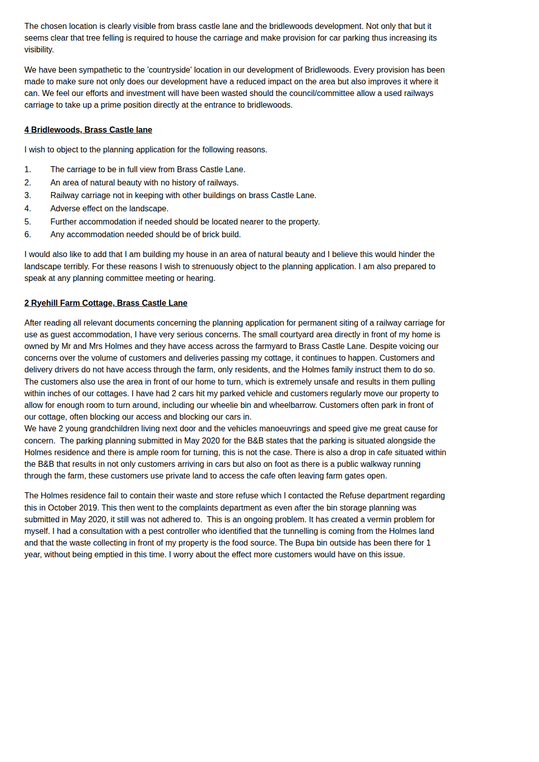The chosen location is clearly visible from brass castle lane and the bridlewoods development. Not only that but it seems clear that tree felling is required to house the carriage and make provision for car parking thus increasing its visibility.
We have been sympathetic to the 'countryside' location in our development of Bridlewoods. Every provision has been made to make sure not only does our development have a reduced impact on the area but also improves it where it can. We feel our efforts and investment will have been wasted should the council/committee allow a used railways carriage to take up a prime position directly at the entrance to bridlewoods.
4 Bridlewoods, Brass Castle lane
I wish to object to the planning application for the following reasons.
1. The carriage to be in full view from Brass Castle Lane.
2. An area of natural beauty with no history of railways.
3. Railway carriage not in keeping with other buildings on brass Castle Lane.
4. Adverse effect on the landscape.
5. Further accommodation if needed should be located nearer to the property.
6. Any accommodation needed should be of brick build.
I would also like to add that I am building my house in an area of natural beauty and I believe this would hinder the landscape terribly. For these reasons I wish to strenuously object to the planning application. I am also prepared to speak at any planning committee meeting or hearing.
2 Ryehill Farm Cottage, Brass Castle Lane
After reading all relevant documents concerning the planning application for permanent siting of a railway carriage for use as guest accommodation, I have very serious concerns. The small courtyard area directly in front of my home is owned by Mr and Mrs Holmes and they have access across the farmyard to Brass Castle Lane. Despite voicing our concerns over the volume of customers and deliveries passing my cottage, it continues to happen. Customers and delivery drivers do not have access through the farm, only residents, and the Holmes family instruct them to do so. The customers also use the area in front of our home to turn, which is extremely unsafe and results in them pulling within inches of our cottages. I have had 2 cars hit my parked vehicle and customers regularly move our property to allow for enough room to turn around, including our wheelie bin and wheelbarrow. Customers often park in front of our cottage, often blocking our access and blocking our cars in.
We have 2 young grandchildren living next door and the vehicles manoeuvrings and speed give me great cause for concern. The parking planning submitted in May 2020 for the B&B states that the parking is situated alongside the Holmes residence and there is ample room for turning, this is not the case. There is also a drop in cafe situated within the B&B that results in not only customers arriving in cars but also on foot as there is a public walkway running through the farm, these customers use private land to access the cafe often leaving farm gates open.
The Holmes residence fail to contain their waste and store refuse which I contacted the Refuse department regarding this in October 2019. This then went to the complaints department as even after the bin storage planning was submitted in May 2020, it still was not adhered to. This is an ongoing problem. It has created a vermin problem for myself. I had a consultation with a pest controller who identified that the tunnelling is coming from the Holmes land and that the waste collecting in front of my property is the food source. The Bupa bin outside has been there for 1 year, without being emptied in this time. I worry about the effect more customers would have on this issue.